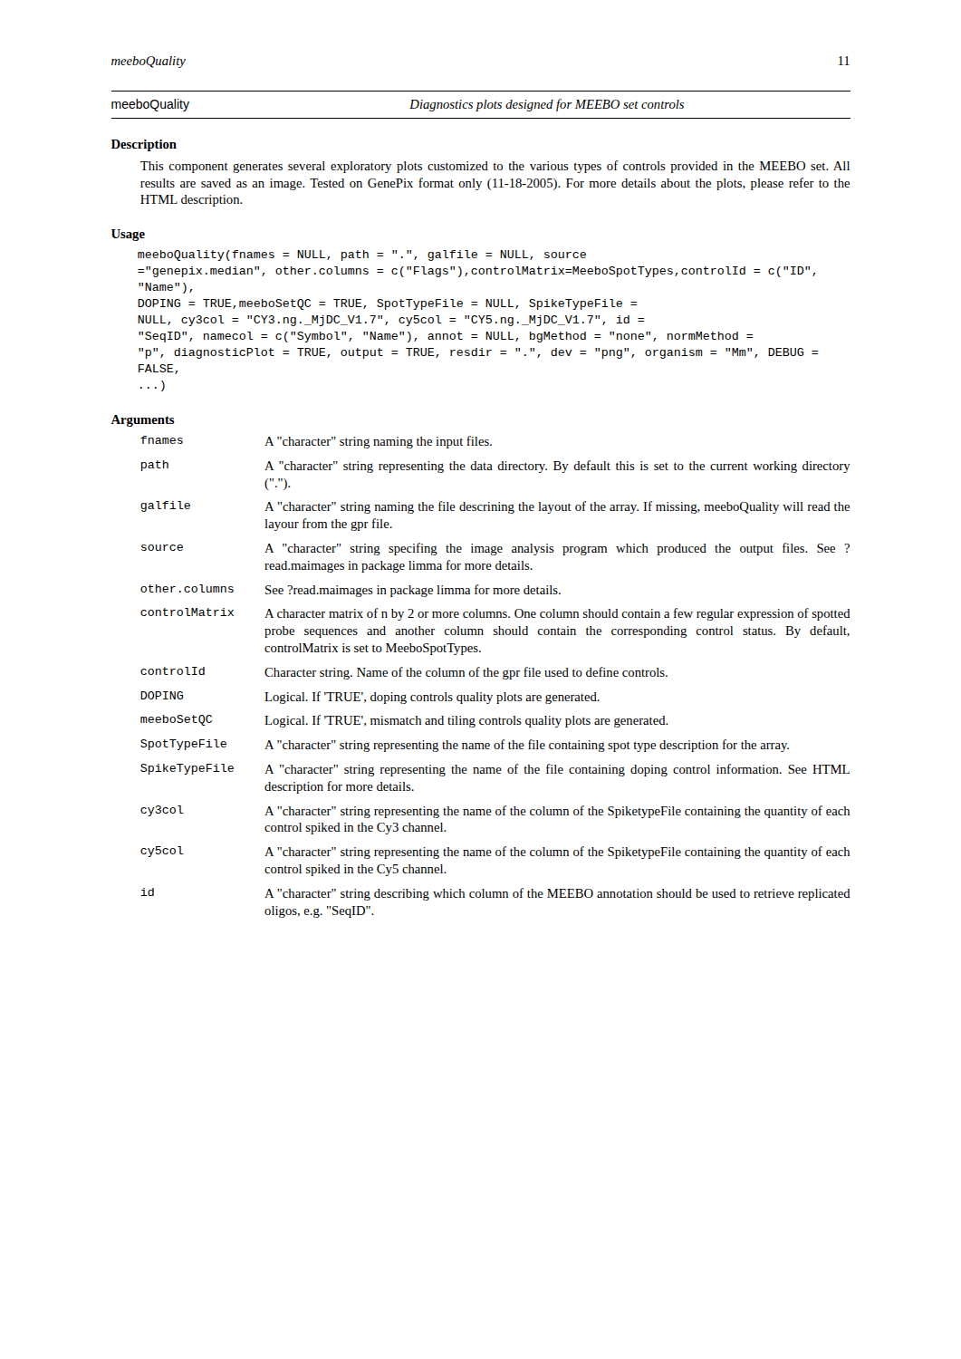meeboQuality 11
meeboQuality
Diagnostics plots designed for MEEBO set controls
Description
This component generates several exploratory plots customized to the various types of controls provided in the MEEBO set. All results are saved as an image. Tested on GenePix format only (11-18-2005). For more details about the plots, please refer to the HTML description.
Usage
meeboQuality(fnames = NULL, path = ".", galfile = NULL, source
="genepix.median", other.columns = c("Flags"),controlMatrix=MeeboSpotTypes,controlId = c("ID", "Name"),
DOPING = TRUE,meeboSetQC = TRUE, SpotTypeFile = NULL, SpikeTypeFile =
NULL, cy3col = "CY3.ng._MjDC_V1.7", cy5col = "CY5.ng._MjDC_V1.7", id =
"SeqID", namecol = c("Symbol", "Name"), annot = NULL, bgMethod = "none", normMethod =
"p", diagnosticPlot = TRUE, output = TRUE, resdir = ".", dev = "png", organism = "Mm", DEBUG = FALSE,
...)
Arguments
| fnames | A "character" string naming the input files. |
| path | A "character" string representing the data directory. By default this is set to the current working directory ("."). |
| galfile | A "character" string naming the file descrining the layout of the array. If missing, meeboQuality will read the layour from the gpr file. |
| source | A "character" string specifing the image analysis program which produced the output files. See ?read.maimages in package limma for more details. |
| other.columns | See ?read.maimages in package limma for more details. |
| controlMatrix | A character matrix of n by 2 or more columns. One column should contain a few regular expression of spotted probe sequences and another column should contain the corresponding control status. By default, controlMatrix is set to MeeboSpotTypes. |
| controlId | Character string. Name of the column of the gpr file used to define controls. |
| DOPING | Logical. If 'TRUE', doping controls quality plots are generated. |
| meeboSetQC | Logical. If 'TRUE', mismatch and tiling controls quality plots are generated. |
| SpotTypeFile | A "character" string representing the name of the file containing spot type description for the array. |
| SpikeTypeFile | A "character" string representing the name of the file containing doping control information. See HTML description for more details. |
| cy3col | A "character" string representing the name of the column of the SpiketypeFile containing the quantity of each control spiked in the Cy3 channel. |
| cy5col | A "character" string representing the name of the column of the SpiketypeFile containing the quantity of each control spiked in the Cy5 channel. |
| id | A "character" string describing which column of the MEEBO annotation should be used to retrieve replicated oligos, e.g. "SeqID". |